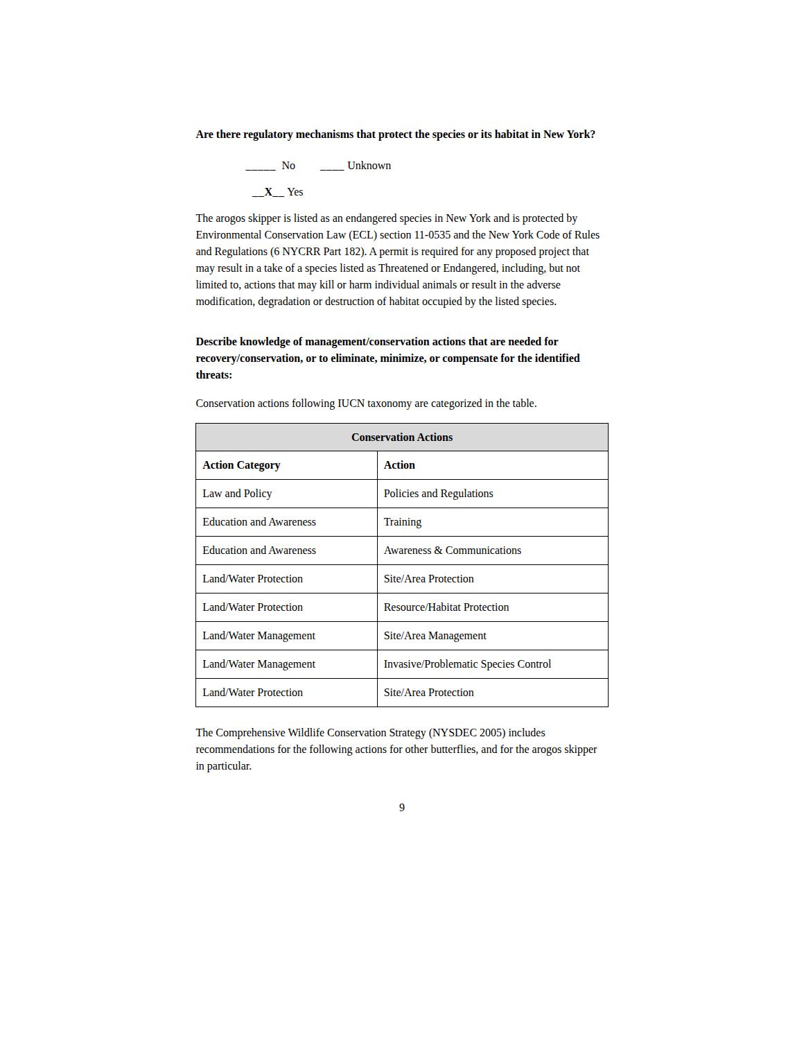Are there regulatory mechanisms that protect the species or its habitat in New York?
_____ No ____ Unknown
__X__ Yes
The arogos skipper is listed as an endangered species in New York and is protected by Environmental Conservation Law (ECL) section 11-0535 and the New York Code of Rules and Regulations (6 NYCRR Part 182). A permit is required for any proposed project that may result in a take of a species listed as Threatened or Endangered, including, but not limited to, actions that may kill or harm individual animals or result in the adverse modification, degradation or destruction of habitat occupied by the listed species.
Describe knowledge of management/conservation actions that are needed for recovery/conservation, or to eliminate, minimize, or compensate for the identified threats:
Conservation actions following IUCN taxonomy are categorized in the table.
Conservation Actions
| Action Category | Action |
| --- | --- |
| Law and Policy | Policies and Regulations |
| Education and Awareness | Training |
| Education and Awareness | Awareness & Communications |
| Land/Water Protection | Site/Area Protection |
| Land/Water Protection | Resource/Habitat Protection |
| Land/Water Management | Site/Area Management |
| Land/Water Management | Invasive/Problematic Species Control |
| Land/Water Protection | Site/Area Protection |
The Comprehensive Wildlife Conservation Strategy (NYSDEC 2005) includes recommendations for the following actions for other butterflies, and for the arogos skipper in particular.
9